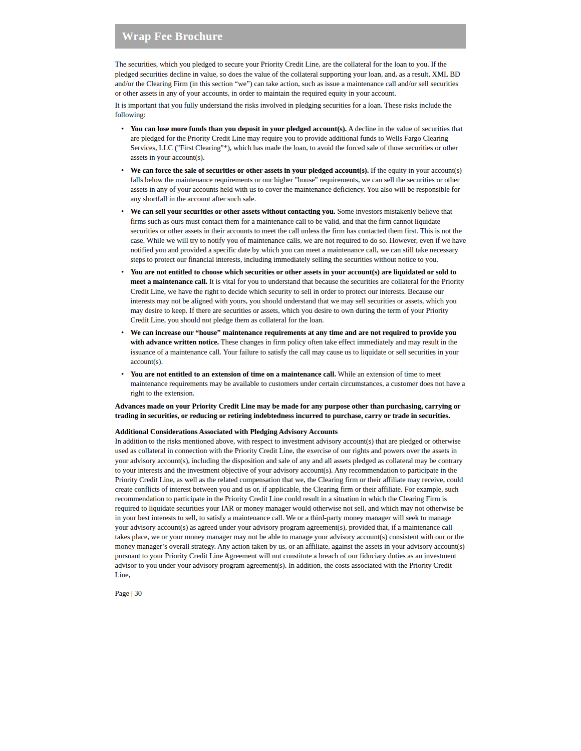Wrap Fee Brochure
The securities, which you pledged to secure your Priority Credit Line, are the collateral for the loan to you. If the pledged securities decline in value, so does the value of the collateral supporting your loan, and, as a result, XML BD and/or the Clearing Firm (in this section “we”) can take action, such as issue a maintenance call and/or sell securities or other assets in any of your accounts, in order to maintain the required equity in your account.
It is important that you fully understand the risks involved in pledging securities for a loan. These risks include the following:
You can lose more funds than you deposit in your pledged account(s). A decline in the value of securities that are pledged for the Priority Credit Line may require you to provide additional funds to Wells Fargo Clearing Services, LLC ("First Clearing"*), which has made the loan, to avoid the forced sale of those securities or other assets in your account(s).
We can force the sale of securities or other assets in your pledged account(s). If the equity in your account(s) falls below the maintenance requirements or our higher "house" requirements, we can sell the securities or other assets in any of your accounts held with us to cover the maintenance deficiency. You also will be responsible for any shortfall in the account after such sale.
We can sell your securities or other assets without contacting you. Some investors mistakenly believe that firms such as ours must contact them for a maintenance call to be valid, and that the firm cannot liquidate securities or other assets in their accounts to meet the call unless the firm has contacted them first. This is not the case. While we will try to notify you of maintenance calls, we are not required to do so. However, even if we have notified you and provided a specific date by which you can meet a maintenance call, we can still take necessary steps to protect our financial interests, including immediately selling the securities without notice to you.
You are not entitled to choose which securities or other assets in your account(s) are liquidated or sold to meet a maintenance call. It is vital for you to understand that because the securities are collateral for the Priority Credit Line, we have the right to decide which security to sell in order to protect our interests. Because our interests may not be aligned with yours, you should understand that we may sell securities or assets, which you may desire to keep. If there are securities or assets, which you desire to own during the term of your Priority Credit Line, you should not pledge them as collateral for the loan.
We can increase our “house” maintenance requirements at any time and are not required to provide you with advance written notice. These changes in firm policy often take effect immediately and may result in the issuance of a maintenance call. Your failure to satisfy the call may cause us to liquidate or sell securities in your account(s).
You are not entitled to an extension of time on a maintenance call. While an extension of time to meet maintenance requirements may be available to customers under certain circumstances, a customer does not have a right to the extension.
Advances made on your Priority Credit Line may be made for any purpose other than purchasing, carrying or trading in securities, or reducing or retiring indebtedness incurred to purchase, carry or trade in securities.
Additional Considerations Associated with Pledging Advisory Accounts
In addition to the risks mentioned above, with respect to investment advisory account(s) that are pledged or otherwise used as collateral in connection with the Priority Credit Line, the exercise of our rights and powers over the assets in your advisory account(s), including the disposition and sale of any and all assets pledged as collateral may be contrary to your interests and the investment objective of your advisory account(s). Any recommendation to participate in the Priority Credit Line, as well as the related compensation that we, the Clearing firm or their affiliate may receive, could create conflicts of interest between you and us or, if applicable, the Clearing firm or their affiliate. For example, such recommendation to participate in the Priority Credit Line could result in a situation in which the Clearing Firm is required to liquidate securities your IAR or money manager would otherwise not sell, and which may not otherwise be in your best interests to sell, to satisfy a maintenance call. We or a third-party money manager will seek to manage your advisory account(s) as agreed under your advisory program agreement(s), provided that, if a maintenance call takes place, we or your money manager may not be able to manage your advisory account(s) consistent with our or the money manager’s overall strategy. Any action taken by us, or an affiliate, against the assets in your advisory account(s) pursuant to your Priority Credit Line Agreement will not constitute a breach of our fiduciary duties as an investment advisor to you under your advisory program agreement(s). In addition, the costs associated with the Priority Credit Line,
Page | 30